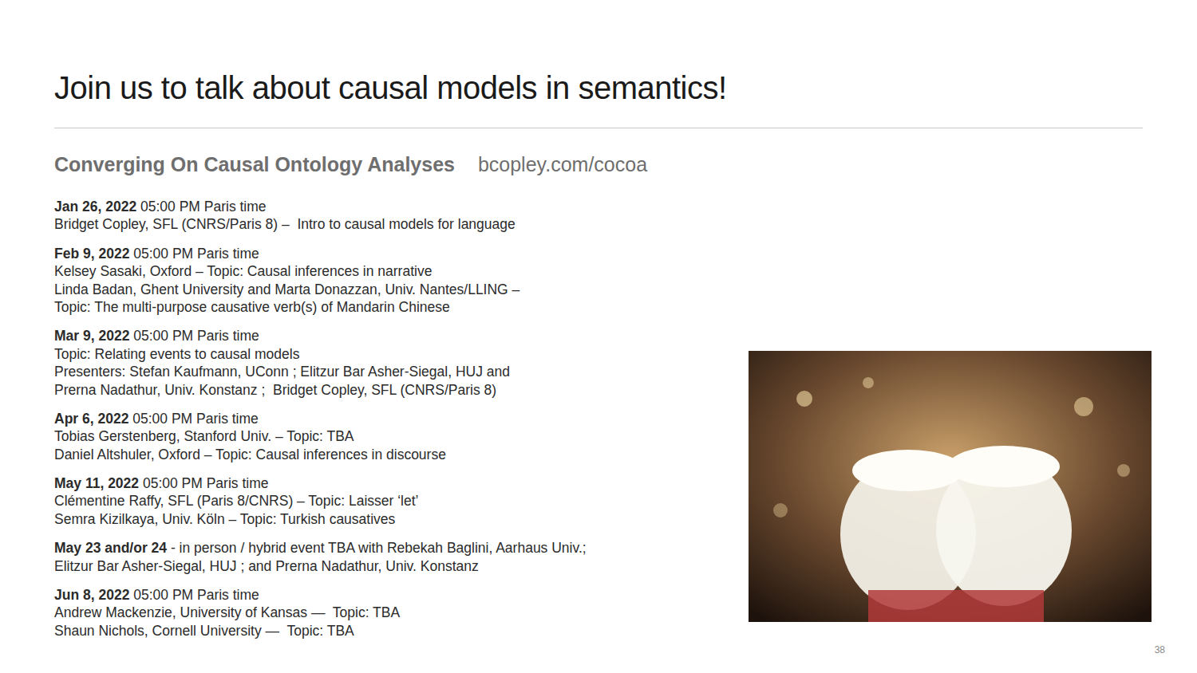Join us to talk about causal models in semantics!
Converging On Causal Ontology Analyses bcopley.com/cocoa
Jan 26, 2022 05:00 PM Paris time
Bridget Copley, SFL (CNRS/Paris 8) – Intro to causal models for language
Feb 9, 2022 05:00 PM Paris time
Kelsey Sasaki, Oxford – Topic: Causal inferences in narrative
Linda Badan, Ghent University and Marta Donazzan, Univ. Nantes/LLING –
Topic: The multi-purpose causative verb(s) of Mandarin Chinese
Mar 9, 2022 05:00 PM Paris time
Topic: Relating events to causal models
Presenters: Stefan Kaufmann, UConn ; Elitzur Bar Asher-Siegal, HUJ and
Prerna Nadathur, Univ. Konstanz ; Bridget Copley, SFL (CNRS/Paris 8)
Apr 6, 2022 05:00 PM Paris time
Tobias Gerstenberg, Stanford Univ. – Topic: TBA
Daniel Altshuler, Oxford – Topic: Causal inferences in discourse
May 11, 2022 05:00 PM Paris time
Clémentine Raffy, SFL (Paris 8/CNRS) – Topic: Laisser ‘let’
Semra Kizilkaya, Univ. Köln – Topic: Turkish causatives
May 23 and/or 24 - in person / hybrid event TBA with Rebekah Baglini, Aarhaus Univ.;
Elitzur Bar Asher-Siegal, HUJ ; and Prerna Nadathur, Univ. Konstanz
Jun 8, 2022 05:00 PM Paris time
Andrew Mackenzie, University of Kansas — Topic: TBA
Shaun Nichols, Cornell University — Topic: TBA
38